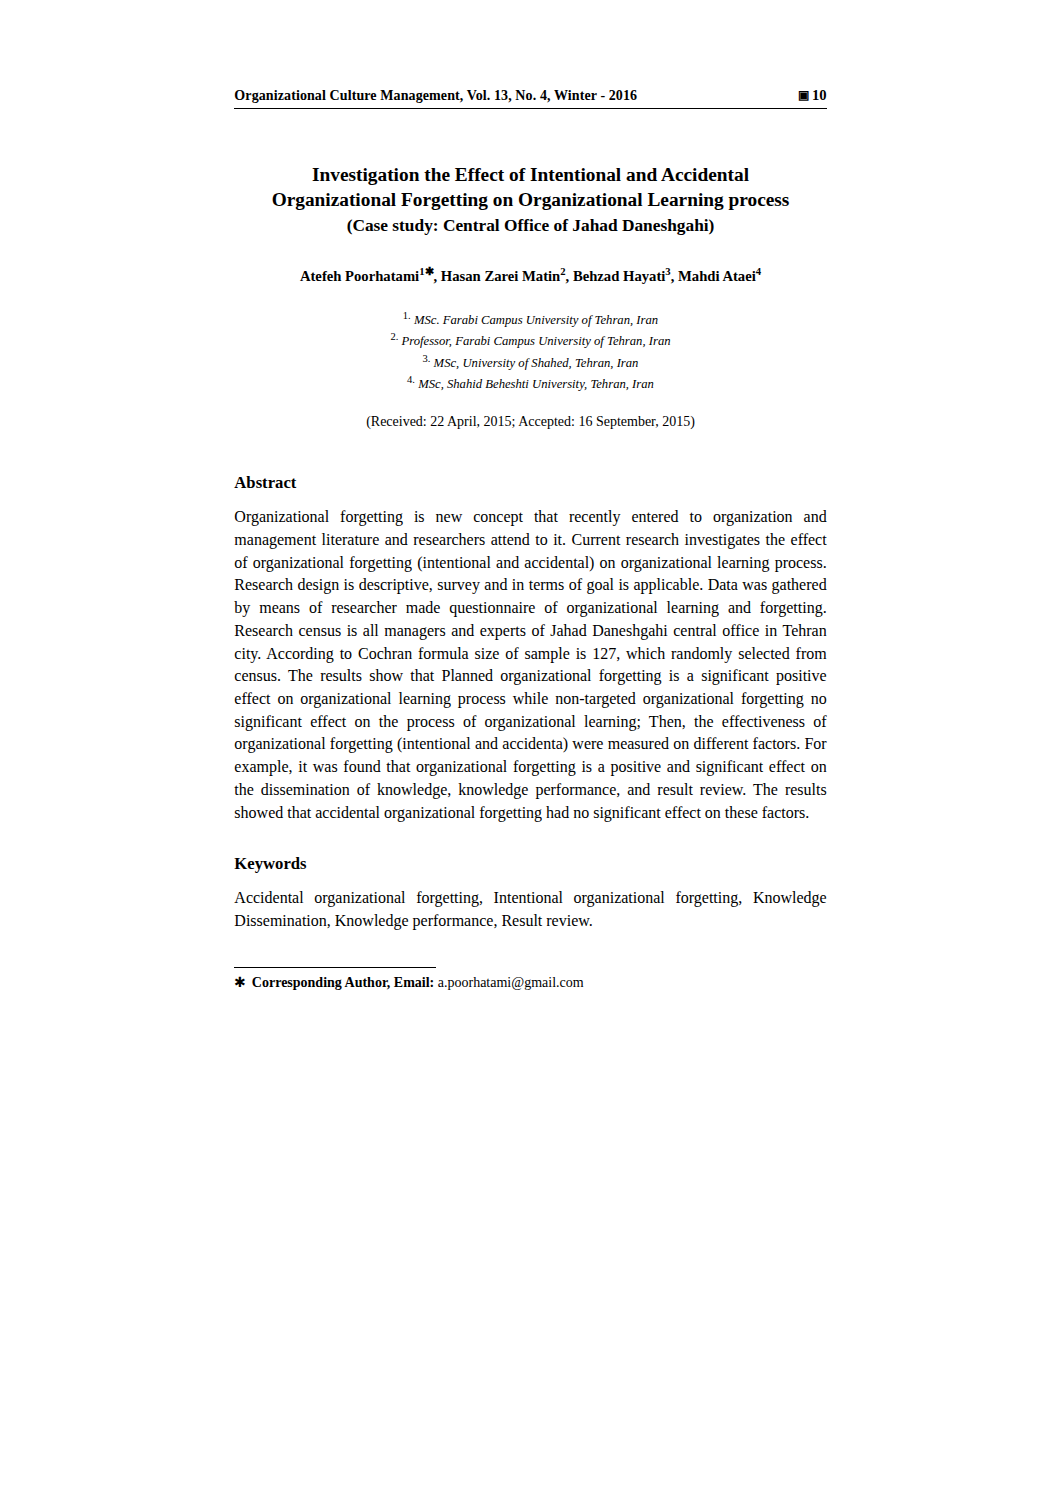Organizational Culture Management, Vol. 13, No. 4, Winter - 2016
▣10
Investigation the Effect of Intentional and Accidental
Organizational Forgetting on Organizational Learning process
(Case study: Central Office of Jahad Daneshgahi)
Atefeh Poorhatami1✱, Hasan Zarei Matin2, Behzad Hayati3, Mahdi Ataei4
1. MSc. Farabi Campus University of Tehran, Iran
2. Professor, Farabi Campus University of Tehran, Iran
3. MSc, University of Shahed, Tehran, Iran
4. MSc, Shahid Beheshti University, Tehran, Iran
(Received: 22 April, 2015; Accepted: 16 September, 2015)
Abstract
Organizational forgetting is new concept that recently entered to organization and management literature and researchers attend to it. Current research investigates the effect of organizational forgetting (intentional and accidental) on organizational learning process. Research design is descriptive, survey and in terms of goal is applicable. Data was gathered by means of researcher made questionnaire of organizational learning and forgetting. Research census is all managers and experts of Jahad Daneshgahi central office in Tehran city. According to Cochran formula size of sample is 127, which randomly selected from census. The results show that Planned organizational forgetting is a significant positive effect on organizational learning process while non-targeted organizational forgetting no significant effect on the process of organizational learning; Then, the effectiveness of organizational forgetting (intentional and accidenta) were measured on different factors. For example, it was found that organizational forgetting is a positive and significant effect on the dissemination of knowledge, knowledge performance, and result review. The results showed that accidental organizational forgetting had no significant effect on these factors.
Keywords
Accidental organizational forgetting, Intentional organizational forgetting, Knowledge Dissemination, Knowledge performance, Result review.
✱ Corresponding Author, Email: a.poorhatami@gmail.com